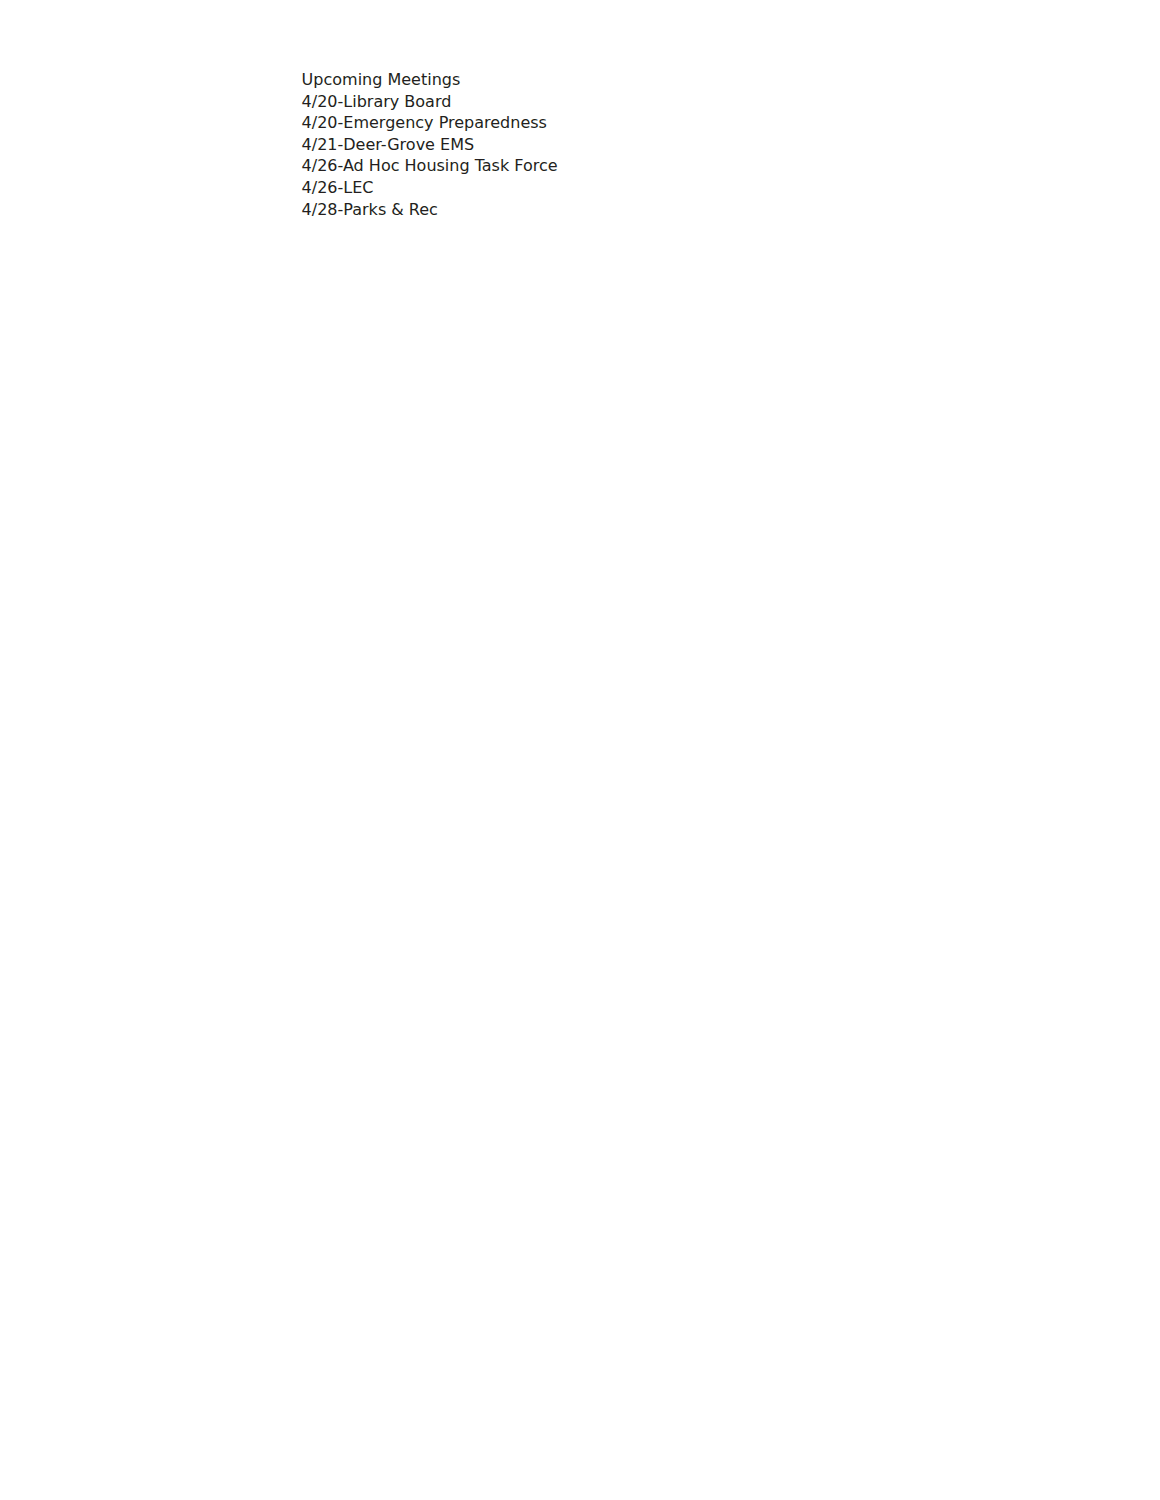Upcoming Meetings
4/20-Library Board
4/20-Emergency Preparedness
4/21-Deer-Grove EMS
4/26-Ad Hoc Housing Task Force
4/26-LEC
4/28-Parks & Rec